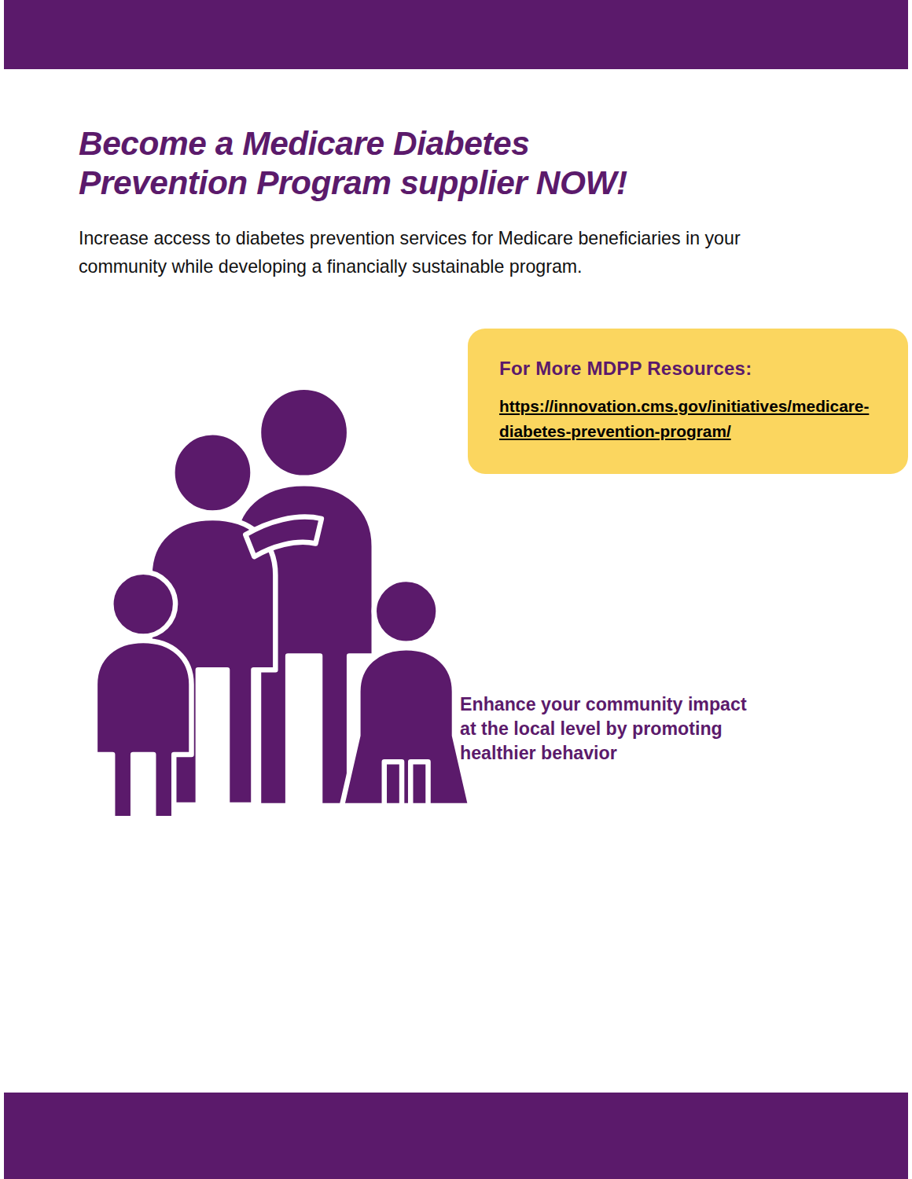Become a Medicare Diabetes Prevention Program supplier NOW!
Increase access to diabetes prevention services for Medicare beneficiaries in your community while developing a financially sustainable program.
For More MDPP Resources:
https://innovation.cms.gov/initiatives/medicare-diabetes-prevention-program/
Enhance your community impact at the local level by promoting healthier behavior